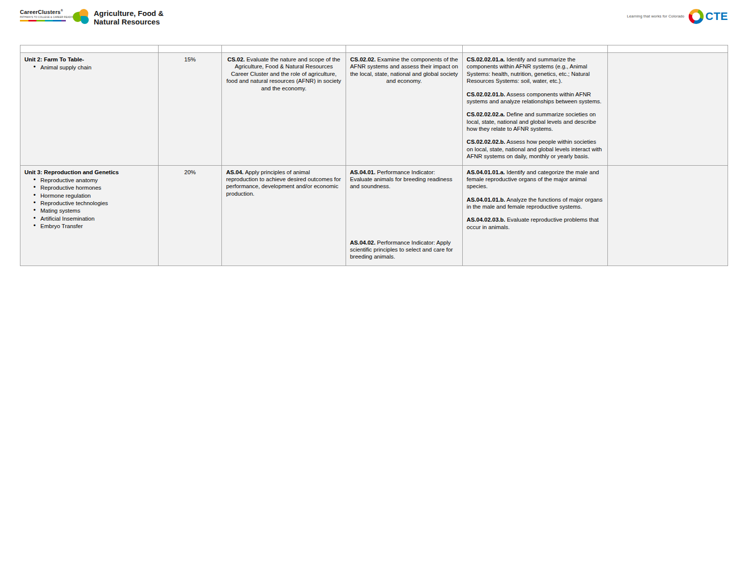CareerClusters®
PATHWAYS TO COLLEGE & CAREER READINESS
Agriculture, Food &
Natural Resources
Learning that works for Colorado
CTE
| Unit 2: Farm To Table- Animal supply chain | 15% | CS.02. Evaluate the nature and scope of the Agriculture, Food & Natural Resources Career Cluster and the role of agriculture, food and natural resources (AFNR) in society and the economy. | CS.02.02. Examine the components of the AFNR systems and assess their impact on the local, state, national and global society and economy. | CS.02.02.01.a. Identify and summarize the components within AFNR systems (e.g., Animal Systems: health, nutrition, genetics, etc.; Natural Resources Systems: soil, water, etc.). CS.02.02.01.b. Assess components within AFNR systems and analyze relationships between systems. CS.02.02.02.a. Define and summarize societies on local, state, national and global levels and describe how they relate to AFNR systems. CS.02.02.02.b. Assess how people within societies on local, state, national and global levels interact with AFNR systems on daily, monthly or yearly basis. | |
| Unit 3: Reproduction and Genetics Reproductive anatomy Reproductive hormones Hormone regulation Reproductive technologies Mating systems Artificial Insemination Embryo Transfer | 20% | AS.04. Apply principles of animal reproduction to achieve desired outcomes for performance, development and/or economic production. | AS.04.01. Performance Indicator: Evaluate animals for breeding readiness and soundness. AS.04.02. Performance Indicator: Apply scientific principles to select and care for breeding animals. | AS.04.01.01.a. Identify and categorize the male and female reproductive organs of the major animal species. AS.04.01.01.b. Analyze the functions of major organs in the male and female reproductive systems. AS.04.02.03.b. Evaluate reproductive problems that occur in animals. | |